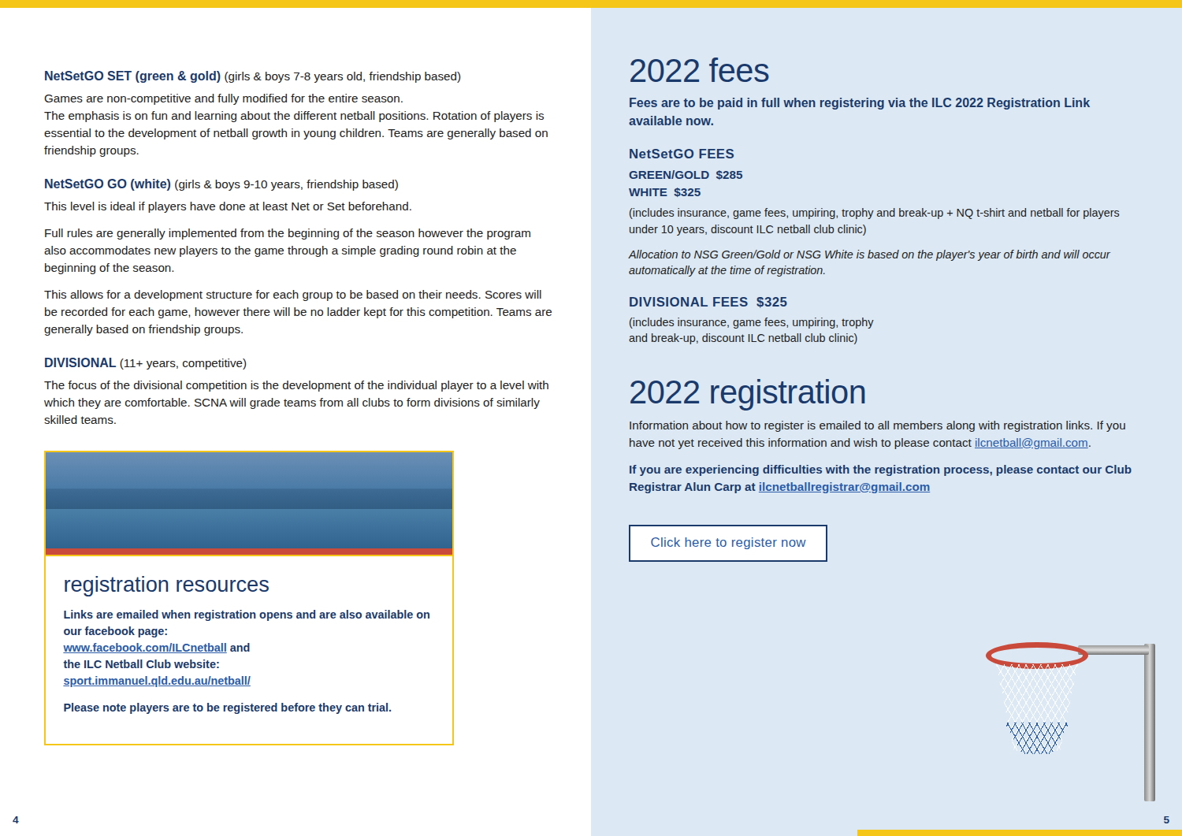NetSetGO SET (green & gold) (girls & boys 7-8 years old, friendship based)
Games are non-competitive and fully modified for the entire season.
The emphasis is on fun and learning about the different netball positions. Rotation of players is essential to the development of netball growth in young children. Teams are generally based on friendship groups.
NetSetGO GO (white) (girls & boys 9-10 years, friendship based)
This level is ideal if players have done at least Net or Set beforehand.
Full rules are generally implemented from the beginning of the season however the program also accommodates new players to the game through a simple grading round robin at the beginning of the season.
This allows for a development structure for each group to be based on their needs. Scores will be recorded for each game, however there will be no ladder kept for this competition. Teams are generally based on friendship groups.
DIVISIONAL (11+ years, competitive)
The focus of the divisional competition is the development of the individual player to a level with which they are comfortable. SCNA will grade teams from all clubs to form divisions of similarly skilled teams.
registration resources
Links are emailed when registration opens and are also available on our facebook page:
www.facebook.com/ILCnetball and
the ILC Netball Club website:
sport.immanuel.qld.edu.au/netball/
Please note players are to be registered before they can trial.
4
2022 fees
Fees are to be paid in full when registering via the ILC 2022 Registration Link available now.
NetSetGO FEES
GREEN/GOLD $285
WHITE $325
(includes insurance, game fees, umpiring, trophy and break-up + NQ t-shirt and netball for players under 10 years, discount ILC netball club clinic)
Allocation to NSG Green/Gold or NSG White is based on the player's year of birth and will occur automatically at the time of registration.
DIVISIONAL FEES $325
(includes insurance, game fees, umpiring, trophy
and break-up, discount ILC netball club clinic)
2022 registration
Information about how to register is emailed to all members along with registration links. If you have not yet received this information and wish to please contact ilcnetball@gmail.com.
If you are experiencing difficulties with the registration process, please contact our Club Registrar Alun Carp at ilcnetballregistrar@gmail.com
Click here to register now
5